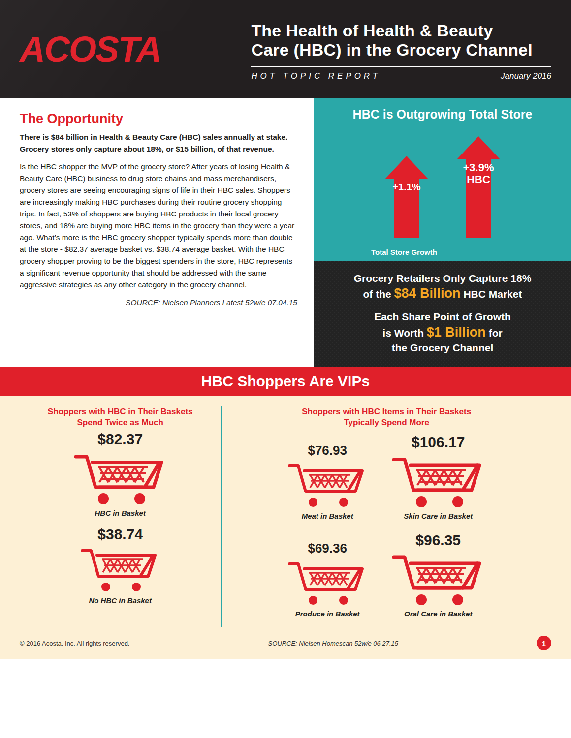ACOSTA
The Health of Health & Beauty
Care (HBC) in the Grocery Channel
Hot Topic Report
January 2016
The Opportunity
There is $84 billion in Health & Beauty Care (HBC) sales annually at stake. Grocery stores only capture about 18%, or $15 billion, of that revenue.
Is the HBC shopper the MVP of the grocery store? After years of losing Health & Beauty Care (HBC) business to drug store chains and mass merchandisers, grocery stores are seeing encouraging signs of life in their HBC sales. Shoppers are increasingly making HBC purchases during their routine grocery shopping trips. In fact, 53% of shoppers are buying HBC products in their local grocery stores, and 18% are buying more HBC items in the grocery than they were a year ago. What’s more is the HBC grocery shopper typically spends more than double at the store - $82.37 average basket vs. $38.74 average basket. With the HBC grocery shopper proving to be the biggest spenders in the store, HBC represents a significant revenue opportunity that should be addressed with the same aggressive strategies as any other category in the grocery channel.
SOURCE: Nielsen Planners Latest 52w/e 07.04.15
HBC is Outgrowing Total Store
+1.1%
+3.9%
HBC
Total Store Growth
Grocery Retailers Only Capture 18%
of the $84 Billion HBC Market
Each Share Point of Growth
is Worth $1 Billion for
the Grocery Channel
HBC Shoppers Are VIPs
Shoppers with HBC in Their Baskets
Spend Twice as Much
$82.37
HBC in Basket
$38.74
No HBC in Basket
Shoppers with HBC Items in Their Baskets
Typically Spend More
$76.93
Meat in Basket
$106.17
Skin Care in Basket
$69.36
Produce in Basket
$96.35
Oral Care in Basket
© 2016 Acosta, Inc. All rights reserved.
SOURCE: Nielsen Homescan 52w/e 06.27.15
1